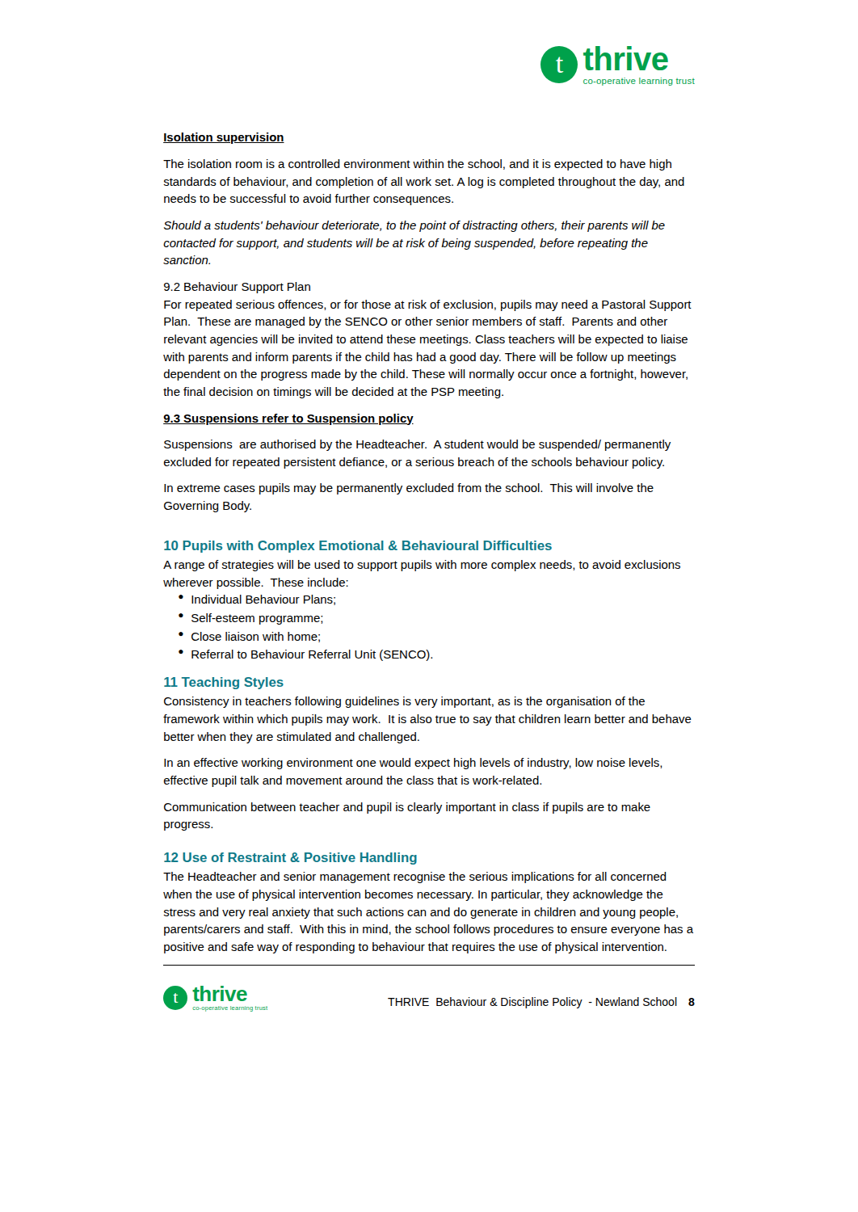thrive co-operative learning trust
Isolation supervision
The isolation room is a controlled environment within the school, and it is expected to have high standards of behaviour, and completion of all work set. A log is completed throughout the day, and needs to be successful to avoid further consequences.
Should a students' behaviour deteriorate, to the point of distracting others, their parents will be contacted for support, and students will be at risk of being suspended, before repeating the sanction.
9.2 Behaviour Support Plan
For repeated serious offences, or for those at risk of exclusion, pupils may need a Pastoral Support Plan. These are managed by the SENCO or other senior members of staff. Parents and other relevant agencies will be invited to attend these meetings. Class teachers will be expected to liaise with parents and inform parents if the child has had a good day. There will be follow up meetings dependent on the progress made by the child. These will normally occur once a fortnight, however, the final decision on timings will be decided at the PSP meeting.
9.3 Suspensions refer to Suspension policy
Suspensions are authorised by the Headteacher. A student would be suspended/ permanently excluded for repeated persistent defiance, or a serious breach of the schools behaviour policy.
In extreme cases pupils may be permanently excluded from the school. This will involve the Governing Body.
10 Pupils with Complex Emotional & Behavioural Difficulties
A range of strategies will be used to support pupils with more complex needs, to avoid exclusions wherever possible. These include:
Individual Behaviour Plans;
Self-esteem programme;
Close liaison with home;
Referral to Behaviour Referral Unit (SENCO).
11 Teaching Styles
Consistency in teachers following guidelines is very important, as is the organisation of the framework within which pupils may work. It is also true to say that children learn better and behave better when they are stimulated and challenged.
In an effective working environment one would expect high levels of industry, low noise levels, effective pupil talk and movement around the class that is work-related.
Communication between teacher and pupil is clearly important in class if pupils are to make progress.
12 Use of Restraint & Positive Handling
The Headteacher and senior management recognise the serious implications for all concerned when the use of physical intervention becomes necessary. In particular, they acknowledge the stress and very real anxiety that such actions can and do generate in children and young people, parents/carers and staff. With this in mind, the school follows procedures to ensure everyone has a positive and safe way of responding to behaviour that requires the use of physical intervention.
thrive co-operative learning trust
THRIVE Behaviour & Discipline Policy - Newland School8